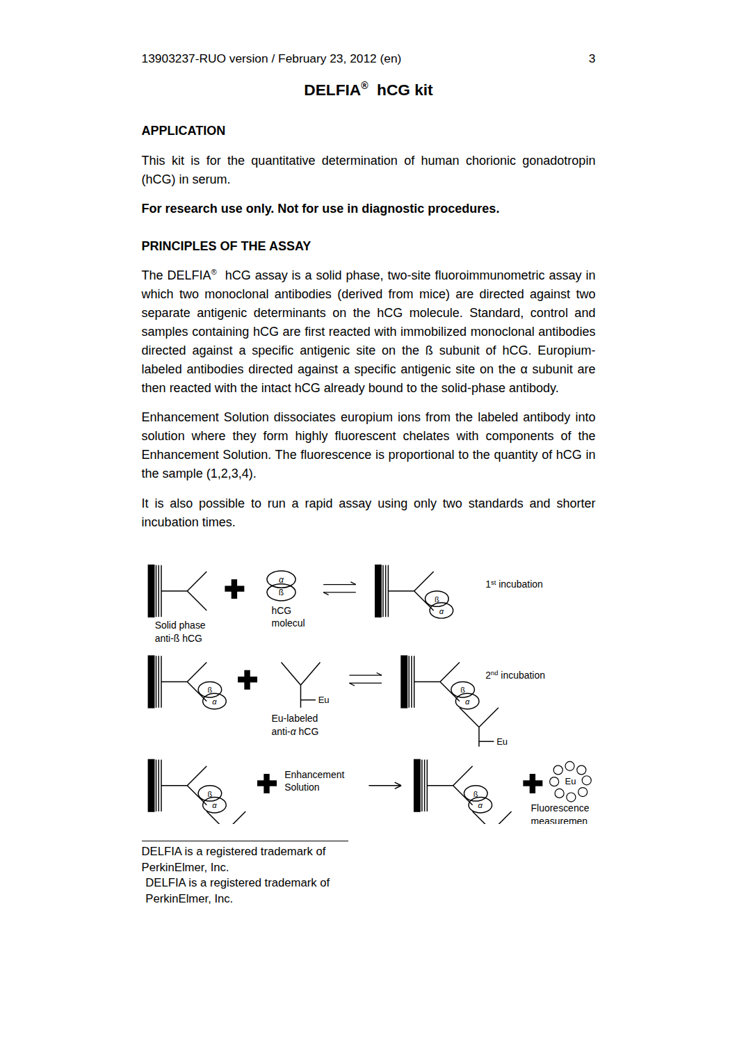13903237-RUO version / February 23, 2012 (en) 3
DELFIA® hCG kit
APPLICATION
This kit is for the quantitative determination of human chorionic gonadotropin (hCG) in serum.
For research use only. Not for use in diagnostic procedures.
PRINCIPLES OF THE ASSAY
The DELFIA® hCG assay is a solid phase, two-site fluoroimmunometric assay in which two monoclonal antibodies (derived from mice) are directed against two separate antigenic determinants on the hCG molecule. Standard, control and samples containing hCG are first reacted with immobilized monoclonal antibodies directed against a specific antigenic site on the ß subunit of hCG. Europium-labeled antibodies directed against a specific antigenic site on the α subunit are then reacted with the intact hCG already bound to the solid-phase antibody.
Enhancement Solution dissociates europium ions from the labeled antibody into solution where they form highly fluorescent chelates with components of the Enhancement Solution. The fluorescence is proportional to the quantity of hCG in the sample (1,2,3,4).
It is also possible to run a rapid assay using only two standards and shorter incubation times.
α ß ß α hCG molecul Solid phase anti-ß hCG 1st incubation ß α Eu ß α Eu Eu-labeled anti-α hCG 2nd incubation ß α Eu Enhancement Solution ß α Eu Fluorescence measuremen
DELFIA is a registered trademark of PerkinElmer, Inc.
DELFIA is a registered trademark of PerkinElmer, Inc.